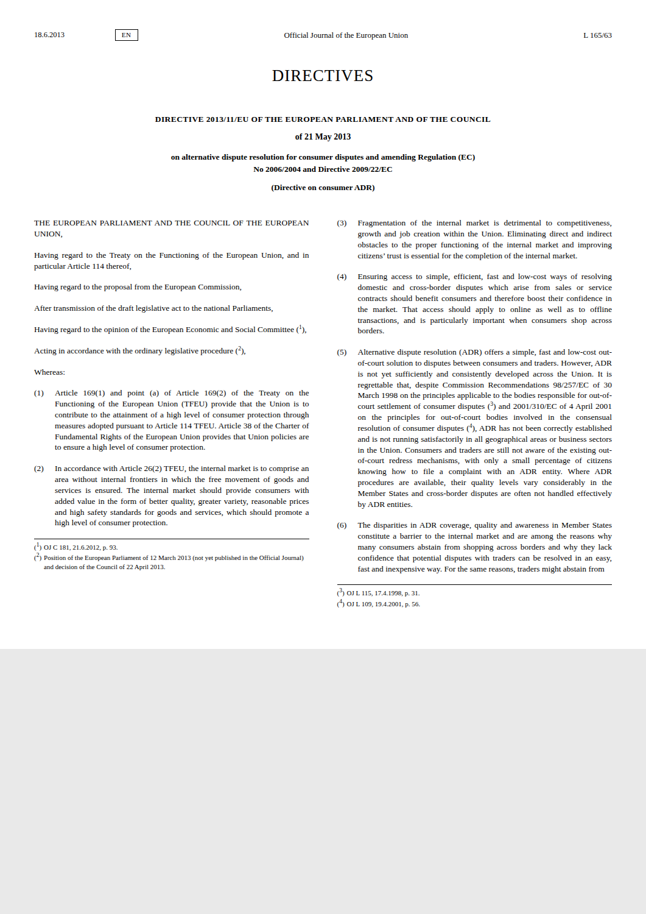18.6.2013
EN
Official Journal of the European Union
L 165/63
DIRECTIVES
DIRECTIVE 2013/11/EU OF THE EUROPEAN PARLIAMENT AND OF THE COUNCIL
of 21 May 2013
on alternative dispute resolution for consumer disputes and amending Regulation (EC)
No 2006/2004 and Directive 2009/22/EC
(Directive on consumer ADR)
THE EUROPEAN PARLIAMENT AND THE COUNCIL OF THE EUROPEAN UNION,
Having regard to the Treaty on the Functioning of the European Union, and in particular Article 114 thereof,
Having regard to the proposal from the European Commission,
After transmission of the draft legislative act to the national Parliaments,
Having regard to the opinion of the European Economic and Social Committee (1),
Acting in accordance with the ordinary legislative procedure (2),
Whereas:
(1)
Article 169(1) and point (a) of Article 169(2) of the Treaty on the Functioning of the European Union (TFEU) provide that the Union is to contribute to the attainment of a high level of consumer protection through measures adopted pursuant to Article 114 TFEU. Article 38 of the Charter of Fundamental Rights of the European Union provides that Union policies are to ensure a high level of consumer protection.
(2)
In accordance with Article 26(2) TFEU, the internal market is to comprise an area without internal frontiers in which the free movement of goods and services is ensured. The internal market should provide consumers with added value in the form of better quality, greater variety, reasonable prices and high safety standards for goods and services, which should promote a high level of consumer protection.
(1) OJ C 181, 21.6.2012, p. 93.
(2) Position of the European Parliament of 12 March 2013 (not yet published in the Official Journal) and decision of the Council of 22 April 2013.
(3)
Fragmentation of the internal market is detrimental to competitiveness, growth and job creation within the Union. Eliminating direct and indirect obstacles to the proper functioning of the internal market and improving citizens’ trust is essential for the completion of the internal market.
(4)
Ensuring access to simple, efficient, fast and low-cost ways of resolving domestic and cross-border disputes which arise from sales or service contracts should benefit consumers and therefore boost their confidence in the market. That access should apply to online as well as to offline transactions, and is particularly important when consumers shop across borders.
(5)
Alternative dispute resolution (ADR) offers a simple, fast and low-cost out-of-court solution to disputes between consumers and traders. However, ADR is not yet sufficiently and consistently developed across the Union. It is regrettable that, despite Commission Recommendations 98/257/EC of 30 March 1998 on the principles applicable to the bodies responsible for out-of-court settlement of consumer disputes (3) and 2001/310/EC of 4 April 2001 on the principles for out-of-court bodies involved in the consensual resolution of consumer disputes (4), ADR has not been correctly established and is not running satisfactorily in all geographical areas or business sectors in the Union. Consumers and traders are still not aware of the existing out-of-court redress mechanisms, with only a small percentage of citizens knowing how to file a complaint with an ADR entity. Where ADR procedures are available, their quality levels vary considerably in the Member States and cross-border disputes are often not handled effectively by ADR entities.
(6)
The disparities in ADR coverage, quality and awareness in Member States constitute a barrier to the internal market and are among the reasons why many consumers abstain from shopping across borders and why they lack confidence that potential disputes with traders can be resolved in an easy, fast and inexpensive way. For the same reasons, traders might abstain from
(3) OJ L 115, 17.4.1998, p. 31.
(4) OJ L 109, 19.4.2001, p. 56.